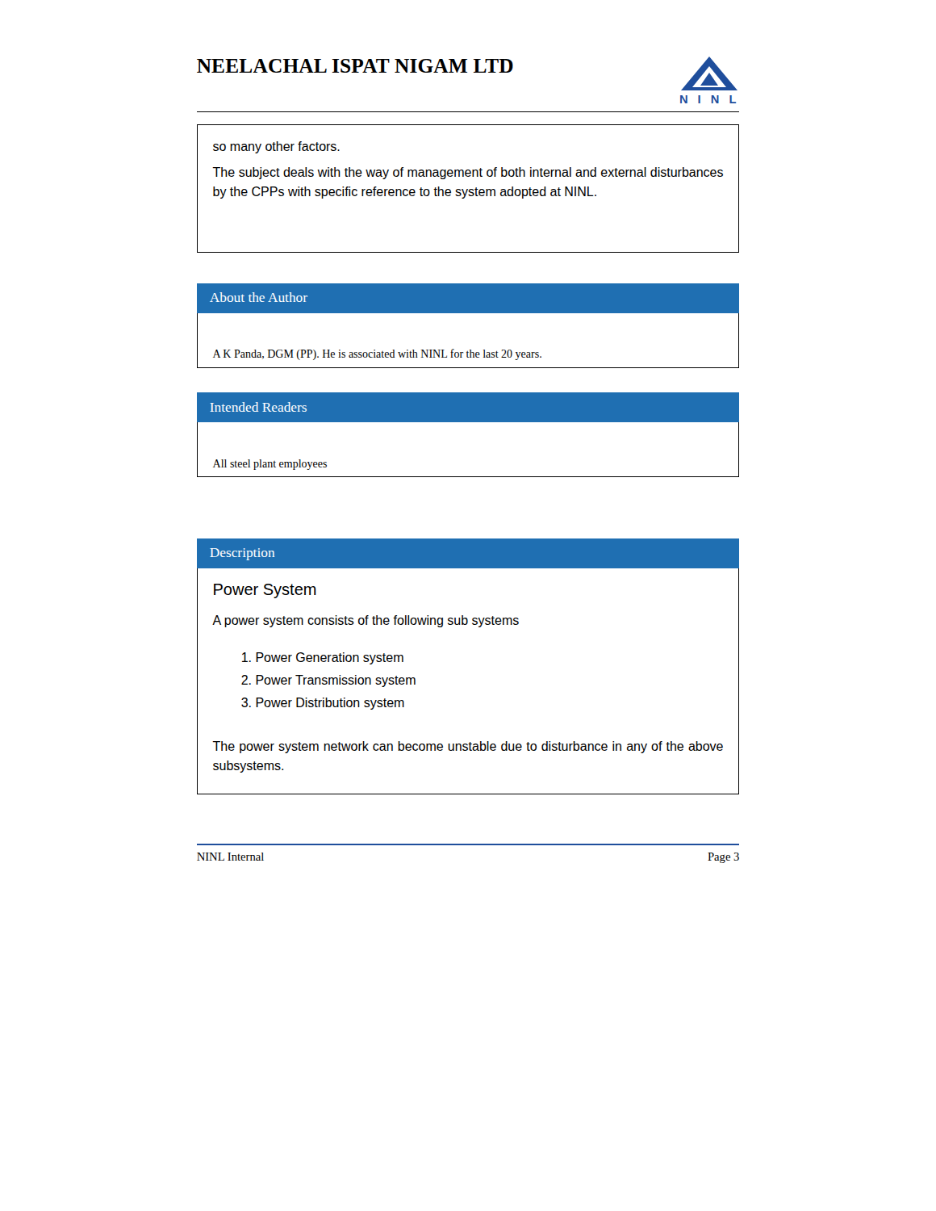NEELACHAL ISPAT NIGAM LTD
N I N L
so many other factors.
The subject deals with the way of management of both internal and external disturbances by the CPPs with specific reference to the system adopted at NINL.
About the Author
A K Panda, DGM (PP). He is associated with NINL for the last 20 years.
Intended Readers
All steel plant employees
Description
Power System
A power system consists of the following sub systems
Power Generation system
Power Transmission system
Power Distribution system
The power system network can become unstable due to disturbance in any of the above subsystems.
NINL Internal Page 3